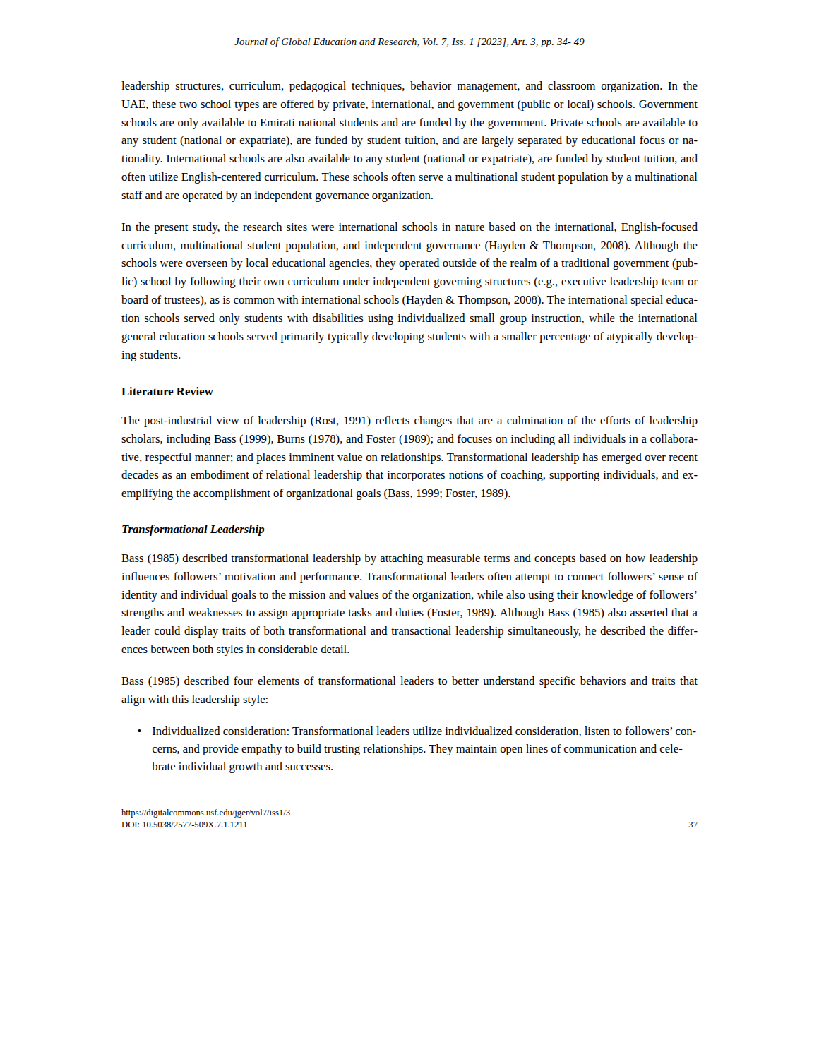Journal of Global Education and Research, Vol. 7, Iss. 1 [2023], Art. 3, pp. 34- 49
leadership structures, curriculum, pedagogical techniques, behavior management, and classroom organization. In the UAE, these two school types are offered by private, international, and government (public or local) schools. Government schools are only available to Emirati national students and are funded by the government. Private schools are available to any student (national or expatriate), are funded by student tuition, and are largely separated by educational focus or nationality. International schools are also available to any student (national or expatriate), are funded by student tuition, and often utilize English-centered curriculum. These schools often serve a multinational student population by a multinational staff and are operated by an independent governance organization.
In the present study, the research sites were international schools in nature based on the international, English-focused curriculum, multinational student population, and independent governance (Hayden & Thompson, 2008). Although the schools were overseen by local educational agencies, they operated outside of the realm of a traditional government (public) school by following their own curriculum under independent governing structures (e.g., executive leadership team or board of trustees), as is common with international schools (Hayden & Thompson, 2008). The international special education schools served only students with disabilities using individualized small group instruction, while the international general education schools served primarily typically developing students with a smaller percentage of atypically developing students.
Literature Review
The post-industrial view of leadership (Rost, 1991) reflects changes that are a culmination of the efforts of leadership scholars, including Bass (1999), Burns (1978), and Foster (1989); and focuses on including all individuals in a collaborative, respectful manner; and places imminent value on relationships. Transformational leadership has emerged over recent decades as an embodiment of relational leadership that incorporates notions of coaching, supporting individuals, and exemplifying the accomplishment of organizational goals (Bass, 1999; Foster, 1989).
Transformational Leadership
Bass (1985) described transformational leadership by attaching measurable terms and concepts based on how leadership influences followers’ motivation and performance. Transformational leaders often attempt to connect followers’ sense of identity and individual goals to the mission and values of the organization, while also using their knowledge of followers’ strengths and weaknesses to assign appropriate tasks and duties (Foster, 1989). Although Bass (1985) also asserted that a leader could display traits of both transformational and transactional leadership simultaneously, he described the differences between both styles in considerable detail.
Bass (1985) described four elements of transformational leaders to better understand specific behaviors and traits that align with this leadership style:
Individualized consideration: Transformational leaders utilize individualized consideration, listen to followers’ concerns, and provide empathy to build trusting relationships. They maintain open lines of communication and celebrate individual growth and successes.
https://digitalcommons.usf.edu/jger/vol7/iss1/3
DOI: 10.5038/2577-509X.7.1.1211
37